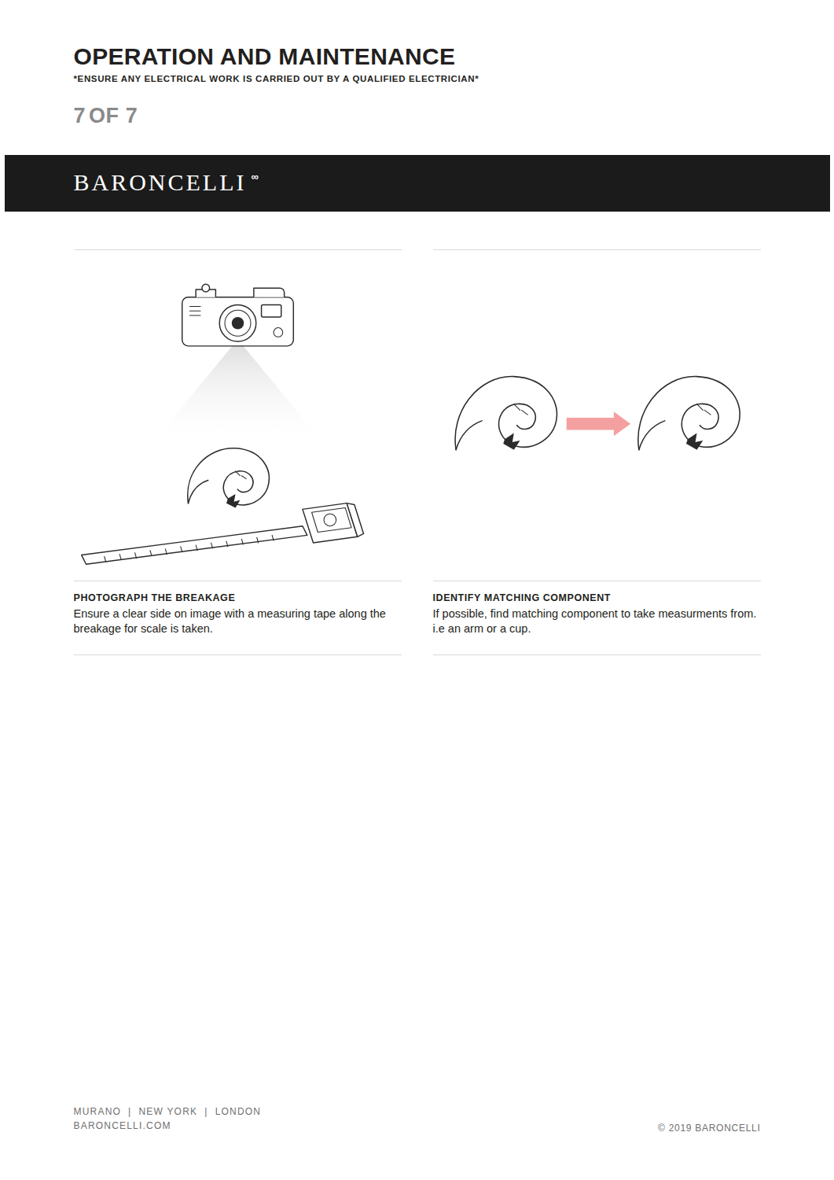Operation and Maintenance
*Ensure any electrical work is carried out by a qualified electrician*
7OF 7
BARONCELLI∞
Photograph the breakage
Ensure a clear side on image with a measuring tape along the breakage for scale is taken.
Identify matching component
If possible, find matching component to take measurments from. i.e an arm or a cup.
MURANO | NEW YORK | LONDON
BARONCELLI.COM
© 2019 BARONCELLI